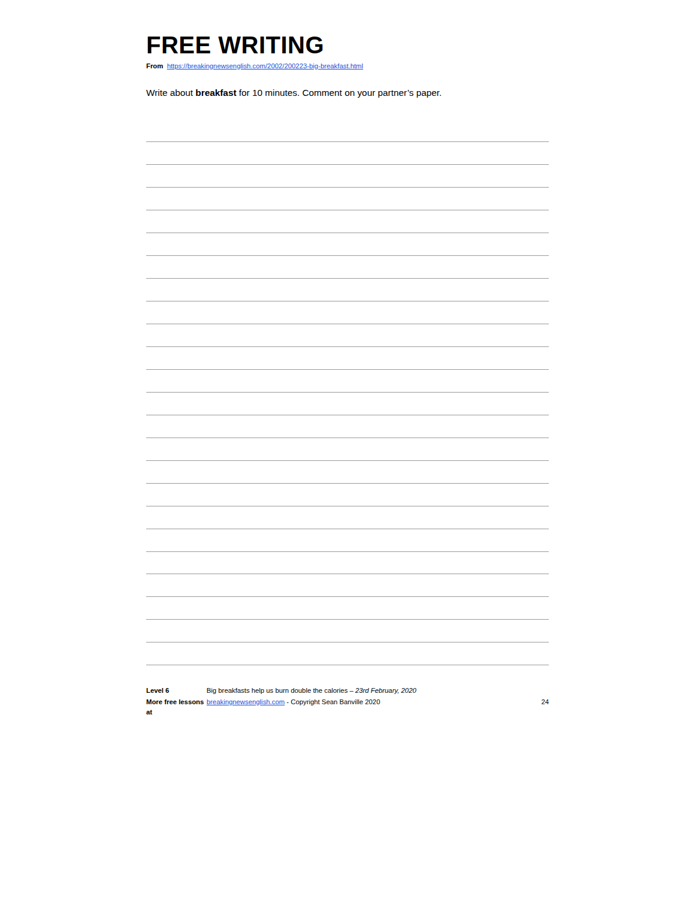FREE WRITING
From https://breakingnewsenglish.com/2002/200223-big-breakfast.html
Write about breakfast for 10 minutes. Comment on your partner’s paper.
Level 6
Big breakfasts help us burn double the calories – 23rd February, 2020
More free lessons at
breakingnewsenglish.com - Copyright Sean Banville 2020
24